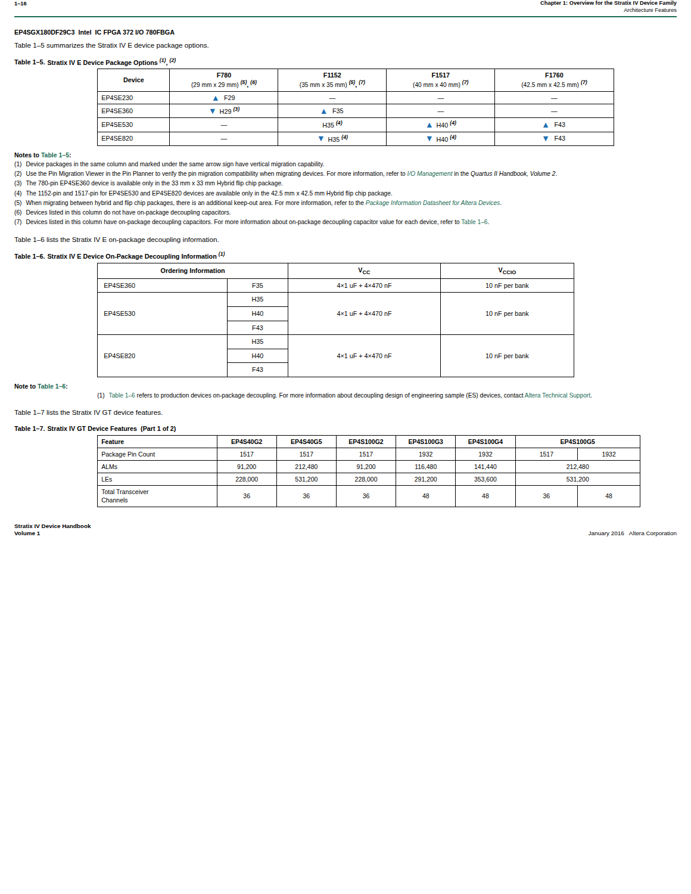1–16
Chapter 1: Overview for the Stratix IV Device Family
Architecture Features
EP4SGX180DF29C3 Intel IC FPGA 372 I/O 780FBGA
Table 1–5 summarizes the Stratix IV E device package options.
Table 1–5. Stratix IV E Device Package Options (1), (2)
| Device | F780 (29 mm x 29 mm) (5) , (6) | F1152 (35 mm x 35 mm) (5) , (7) | F1517 (40 mm x 40 mm) (7) | F1760 (42.5 mm x 42.5 mm) (7) |
| --- | --- | --- | --- | --- |
| EP4SE230 | ▲ F29 | — | — | — |
| EP4SE360 | ▼ H29 (3) | ▲ F35 | — | — |
| EP4SE530 | — | H35 (4) | ▲ H40 (4) | ▲ F43 |
| EP4SE820 | — | ▼ H35 (4) | ▼ H40 (4) | ▼ F43 |
Notes to Table 1–5:
Device packages in the same column and marked under the same arrow sign have vertical migration capability.
Use the Pin Migration Viewer in the Pin Planner to verify the pin migration compatibility when migrating devices. For more information, refer to I/O Management in the Quartus II Handbook, Volume 2.
The 780-pin EP4SE360 device is available only in the 33 mm x 33 mm Hybrid flip chip package.
The 1152-pin and 1517-pin for EP4SE530 and EP4SE820 devices are available only in the 42.5 mm x 42.5 mm Hybrid flip chip package.
When migrating between hybrid and flip chip packages, there is an additional keep-out area. For more information, refer to the Package Information Datasheet for Altera Devices.
Devices listed in this column do not have on-package decoupling capacitors.
Devices listed in this column have on-package decoupling capacitors. For more information about on-package decoupling capacitor value for each device, refer to Table 1–6.
Table 1–6 lists the Stratix IV E on-package decoupling information.
Table 1–6. Stratix IV E Device On-Package Decoupling Information (1)
| Ordering Information | V CC | V CCIO |
| --- | --- | --- |
| EP4SE360 | F35 | 4×1 uF + 4×470 nF | 10 nF per bank |
| EP4SE530 | H35 | 4×1 uF + 4×470 nF | 10 nF per bank |
| H40 |
| F43 |
| EP4SE820 | H35 | 4×1 uF + 4×470 nF | 10 nF per bank |
| H40 |
| F43 |
Note to Table 1–6:
Table 1–6 refers to production devices on-package decoupling. For more information about decoupling design of engineering sample (ES) devices, contact Altera Technical Support.
Table 1–7 lists the Stratix IV GT device features.
Table 1–7. Stratix IV GT Device Features (Part 1 of 2)
| Feature | EP4S40G2 | EP4S40G5 | EP4S100G2 | EP4S100G3 | EP4S100G4 | EP4S100G5 |
| --- | --- | --- | --- | --- | --- | --- |
| Package Pin Count | 1517 | 1517 | 1517 | 1932 | 1932 | 1517 | 1932 |
| ALMs | 91,200 | 212,480 | 91,200 | 116,480 | 141,440 | 212,480 |
| LEs | 228,000 | 531,200 | 228,000 | 291,200 | 353,600 | 531,200 |
| Total Transceiver Channels | 36 | 36 | 36 | 48 | 48 | 36 | 48 |
Stratix IV Device Handbook
Volume 1
January 2016 Altera Corporation